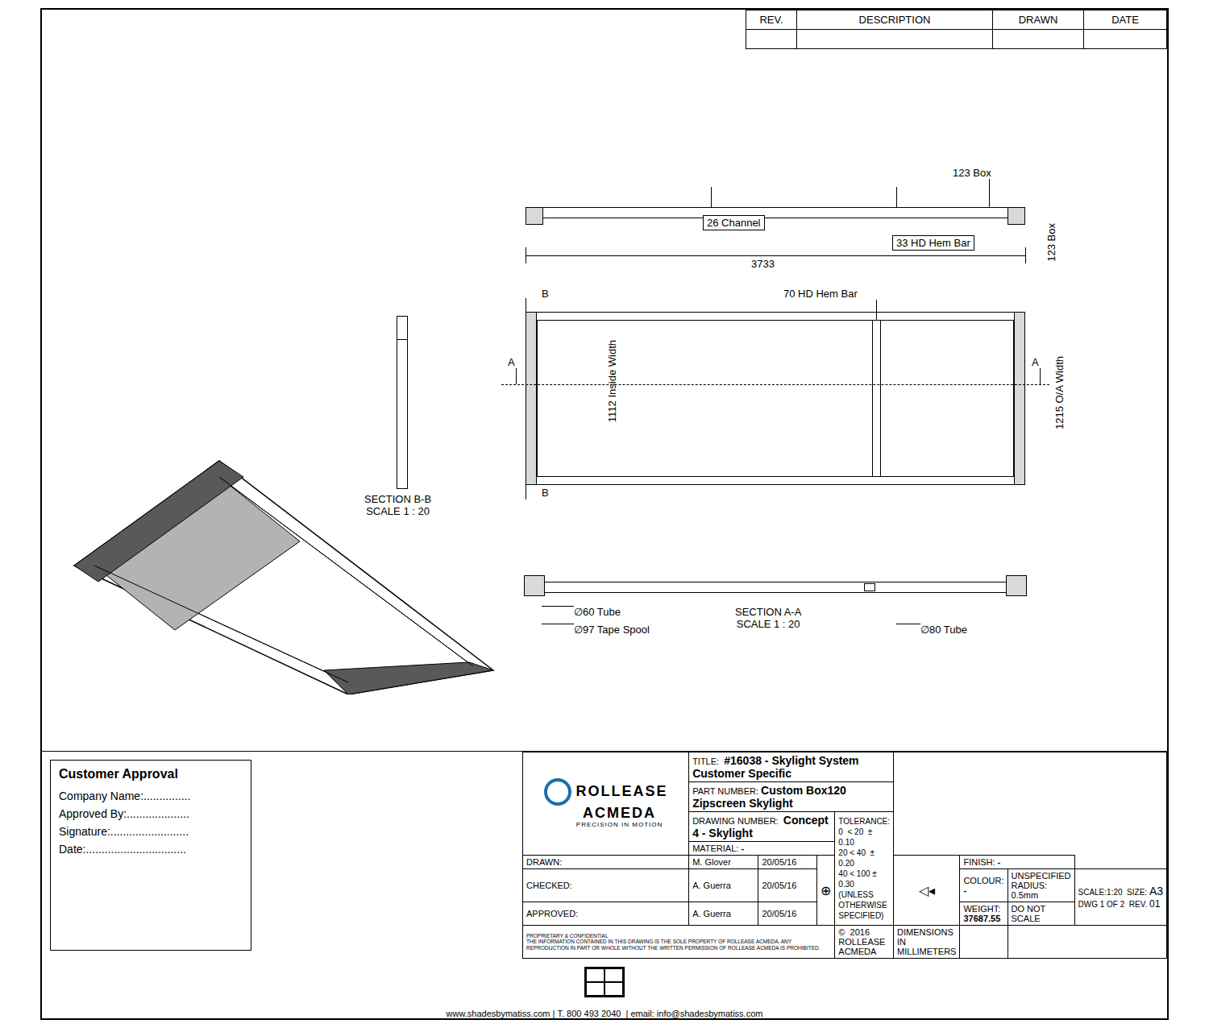| REV. | DESCRIPTION | DRAWN | DATE |
| --- | --- | --- | --- |
123 Box 26 Channel 33 HD Hem Bar 123 Box
3733
B
B
A A
1112 Inside Width 1215 O/A Width 70 HD Hem Bar
SECTION B-B
SCALE 1 : 20
SECTION A-A
SCALE 1 : 20
∅60 Tube ∅97 Tape Spool ∅80 Tube
Customer Approval
Company Name:...............
Approved By:....................
Signature:.........................
Date:................................
| ROLLEASE ACMEDA PRECISION IN MOTION | TITLE: #16038 - Skylight System Customer Specific |
| PART NUMBER: Custom Box120 Zipscreen Skylight |
| DRAWING NUMBER: Concept 4 - Skylight | TOLERANCE: 0 < 20 ± 0.10 20 < 40 ± 0.20 40 < 100 ± 0.30 (UNLESS OTHERWISE SPECIFIED) |
| MATERIAL: - |
| DRAWN: | M. Glover | 20/05/16 | ⊕ | ◁◂ | FINISH: - |
| CHECKED: | A. Guerra | 20/05/16 | COLOUR: - | UNSPECIFIED RADIUS: 0.5mm | SCALE:1:20 SIZE: A3 DWG 1 OF 2 REV. 01 |
| APPROVED: | A. Guerra | 20/05/16 | WEIGHT: 37687.55 | DO NOT SCALE |
| PROPRIETARY & CONFIDENTIAL THE INFORMATION CONTAINED IN THIS DRAWING IS THE SOLE PROPERTY OF ROLLEASE ACMEDA. ANY REPRODUCTION IN PART OR WHOLE WITHOUT THE WRITTEN PERMISSION OF ROLLEASE ACMEDA IS PROHIBITED. | © 2016 ROLLEASE ACMEDA | DIMENSIONS IN MILLIMETERS | |
www.shadesbymatiss.com | T. 800 493 2040 | email: info@shadesbymatiss.com